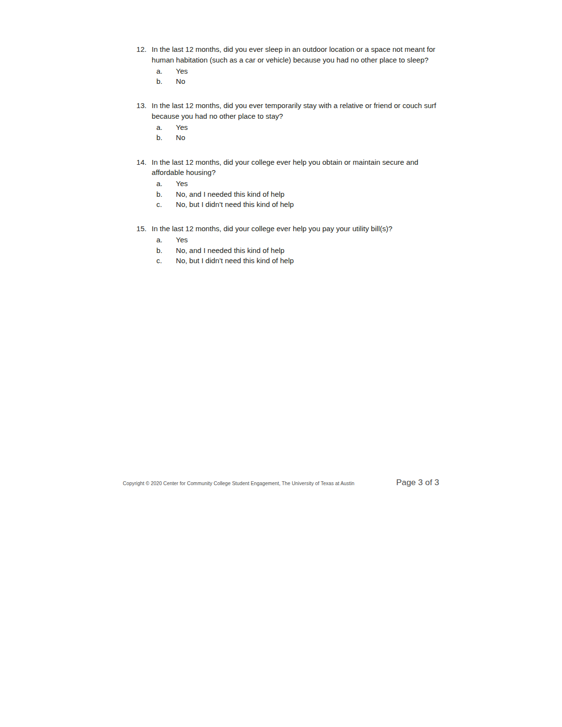In the last 12 months, did you ever sleep in an outdoor location or a space not meant for human habitation (such as a car or vehicle) because you had no other place to sleep?
Yes
No
In the last 12 months, did you ever temporarily stay with a relative or friend or couch surf because you had no other place to stay?
Yes
No
In the last 12 months, did your college ever help you obtain or maintain secure and affordable housing?
Yes
No, and I needed this kind of help
No, but I didn’t need this kind of help
In the last 12 months, did your college ever help you pay your utility bill(s)?
Yes
No, and I needed this kind of help
No, but I didn’t need this kind of help
Copyright © 2020 Center for Community College Student Engagement, The University of Texas at Austin
Page 3 of 3